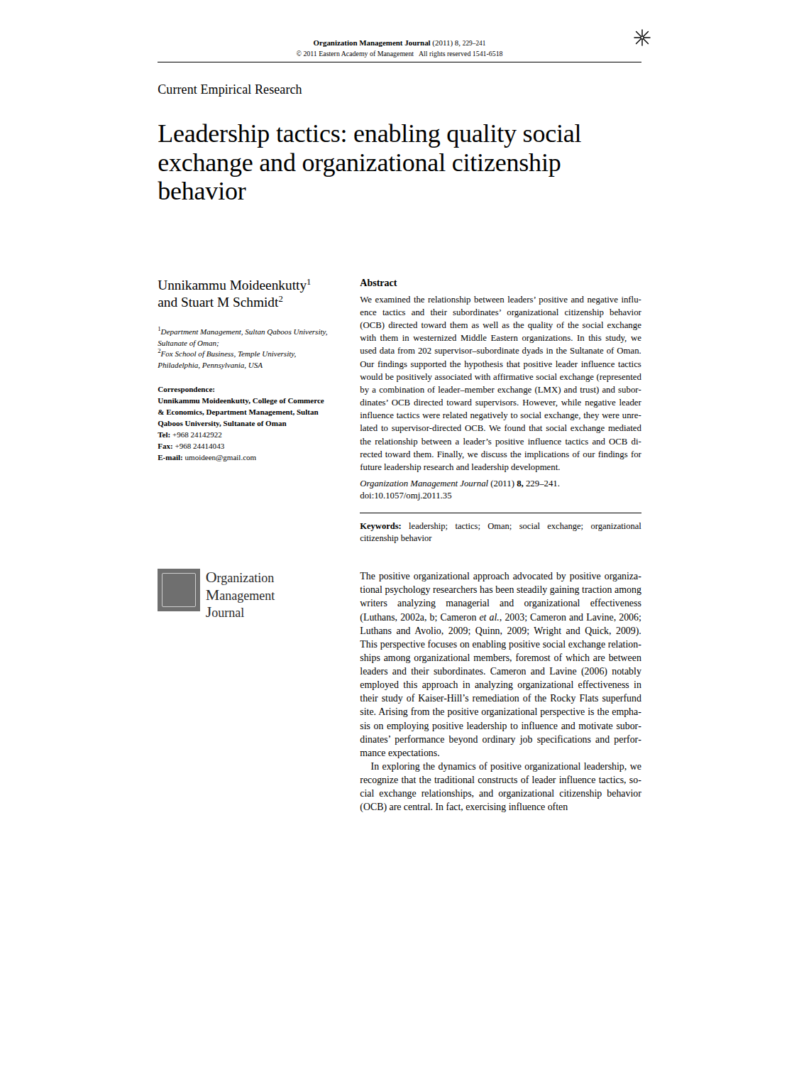Organization Management Journal (2011) 8, 229–241
© 2011 Eastern Academy of Management All rights reserved 1541-6518
Current Empirical Research
Leadership tactics: enabling quality social exchange and organizational citizenship behavior
Unnikammu Moideenkutty1
and Stuart M Schmidt2
1Department Management, Sultan Qaboos University, Sultanate of Oman;
2Fox School of Business, Temple University, Philadelphia, Pennsylvania, USA
Correspondence:
Unnikammu Moideenkutty, College of Commerce & Economics, Department Management, Sultan Qaboos University, Sultanate of Oman
Tel: +968 24142922
Fax: +968 24414043
E-mail: umoideen@gmail.com
Organization
Management
Journal
Abstract
We examined the relationship between leaders’ positive and negative influence tactics and their subordinates’ organizational citizenship behavior (OCB) directed toward them as well as the quality of the social exchange with them in westernized Middle Eastern organizations. In this study, we used data from 202 supervisor–subordinate dyads in the Sultanate of Oman. Our findings supported the hypothesis that positive leader influence tactics would be positively associated with affirmative social exchange (represented by a combination of leader–member exchange (LMX) and trust) and subordinates’ OCB directed toward supervisors. However, while negative leader influence tactics were related negatively to social exchange, they were unrelated to supervisor-directed OCB. We found that social exchange mediated the relationship between a leader’s positive influence tactics and OCB directed toward them. Finally, we discuss the implications of our findings for future leadership research and leadership development.
Organization Management Journal (2011) 8, 229–241. doi:10.1057/omj.2011.35
Keywords: leadership; tactics; Oman; social exchange; organizational citizenship behavior
The positive organizational approach advocated by positive organizational psychology researchers has been steadily gaining traction among writers analyzing managerial and organizational effectiveness (Luthans, 2002a, b; Cameron et al., 2003; Cameron and Lavine, 2006; Luthans and Avolio, 2009; Quinn, 2009; Wright and Quick, 2009). This perspective focuses on enabling positive social exchange relationships among organizational members, foremost of which are between leaders and their subordinates. Cameron and Lavine (2006) notably employed this approach in analyzing organizational effectiveness in their study of Kaiser-Hill’s remediation of the Rocky Flats superfund site. Arising from the positive organizational perspective is the emphasis on employing positive leadership to influence and motivate subordinates’ performance beyond ordinary job specifications and performance expectations.
In exploring the dynamics of positive organizational leadership, we recognize that the traditional constructs of leader influence tactics, social exchange relationships, and organizational citizenship behavior (OCB) are central. In fact, exercising influence often